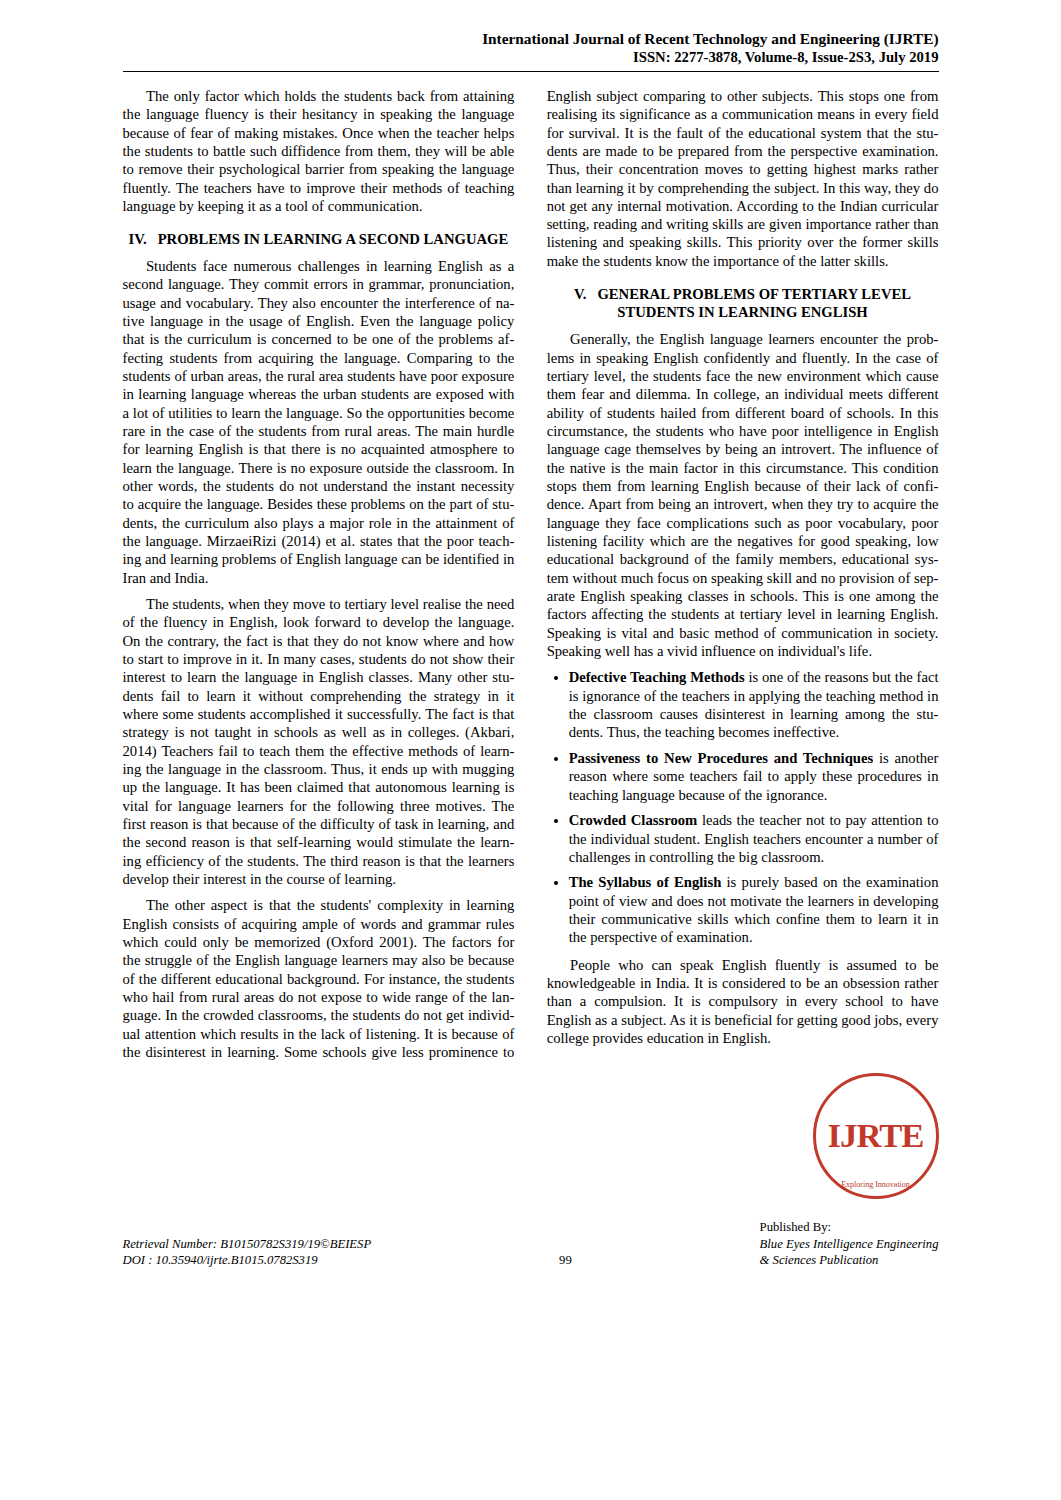International Journal of Recent Technology and Engineering (IJRTE)
ISSN: 2277-3878, Volume-8, Issue-2S3, July 2019
The only factor which holds the students back from attaining the language fluency is their hesitancy in speaking the language because of fear of making mistakes. Once when the teacher helps the students to battle such diffidence from them, they will be able to remove their psychological barrier from speaking the language fluently. The teachers have to improve their methods of teaching language by keeping it as a tool of communication.
IV. Problems in Learning a Second Language
Students face numerous challenges in learning English as a second language. They commit errors in grammar, pronunciation, usage and vocabulary. They also encounter the interference of native language in the usage of English. Even the language policy that is the curriculum is concerned to be one of the problems affecting students from acquiring the language. Comparing to the students of urban areas, the rural area students have poor exposure in learning language whereas the urban students are exposed with a lot of utilities to learn the language. So the opportunities become rare in the case of the students from rural areas. The main hurdle for learning English is that there is no acquainted atmosphere to learn the language. There is no exposure outside the classroom. In other words, the students do not understand the instant necessity to acquire the language. Besides these problems on the part of students, the curriculum also plays a major role in the attainment of the language. MirzaeiRizi (2014) et al. states that the poor teaching and learning problems of English language can be identified in Iran and India.
The students, when they move to tertiary level realise the need of the fluency in English, look forward to develop the language. On the contrary, the fact is that they do not know where and how to start to improve in it. In many cases, students do not show their interest to learn the language in English classes. Many other students fail to learn it without comprehending the strategy in it where some students accomplished it successfully. The fact is that strategy is not taught in schools as well as in colleges. (Akbari, 2014) Teachers fail to teach them the effective methods of learning the language in the classroom. Thus, it ends up with mugging up the language. It has been claimed that autonomous learning is vital for language learners for the following three motives. The first reason is that because of the difficulty of task in learning, and the second reason is that self-learning would stimulate the learning efficiency of the students. The third reason is that the learners develop their interest in the course of learning.
The other aspect is that the students' complexity in learning English consists of acquiring ample of words and grammar rules which could only be memorized (Oxford 2001). The factors for the struggle of the English language learners may also be because of the different educational background. For instance, the students who hail from rural areas do not expose to wide range of the language. In the crowded classrooms, the students do not get individual attention which results in the lack of listening. It is because of the disinterest in learning. Some schools give less prominence to English subject comparing to other subjects. This stops one from realising its significance as a communication means in every field for survival. It is the fault of the educational system that the students are made to be prepared from the perspective examination. Thus, their concentration moves to getting highest marks rather than learning it by comprehending the subject. In this way, they do not get any internal motivation. According to the Indian curricular setting, reading and writing skills are given importance rather than listening and speaking skills. This priority over the former skills make the students know the importance of the latter skills.
V. General Problems of Tertiary Level Students in Learning English
Generally, the English language learners encounter the problems in speaking English confidently and fluently. In the case of tertiary level, the students face the new environment which cause them fear and dilemma. In college, an individual meets different ability of students hailed from different board of schools. In this circumstance, the students who have poor intelligence in English language cage themselves by being an introvert. The influence of the native is the main factor in this circumstance. This condition stops them from learning English because of their lack of confidence. Apart from being an introvert, when they try to acquire the language they face complications such as poor vocabulary, poor listening facility which are the negatives for good speaking, low educational background of the family members, educational system without much focus on speaking skill and no provision of separate English speaking classes in schools. This is one among the factors affecting the students at tertiary level in learning English. Speaking is vital and basic method of communication in society. Speaking well has a vivid influence on individual's life.
Defective Teaching Methods is one of the reasons but the fact is ignorance of the teachers in applying the teaching method in the classroom causes disinterest in learning among the students. Thus, the teaching becomes ineffective.
Passiveness to New Procedures and Techniques is another reason where some teachers fail to apply these procedures in teaching language because of the ignorance.
Crowded Classroom leads the teacher not to pay attention to the individual student. English teachers encounter a number of challenges in controlling the big classroom.
The Syllabus of English is purely based on the examination point of view and does not motivate the learners in developing their communicative skills which confine them to learn it in the perspective of examination.
People who can speak English fluently is assumed to be knowledgeable in India. It is considered to be an obsession rather than a compulsion. It is compulsory in every school to have English as a subject. As it is beneficial for getting good jobs, every college provides education in English.
IJRTE
Exploring Innovation
Retrieval Number: B10150782S319/19©BEIESP
DOI : 10.35940/ijrte.B1015.0782S319
99
Published By:
Blue Eyes Intelligence Engineering
& Sciences Publication